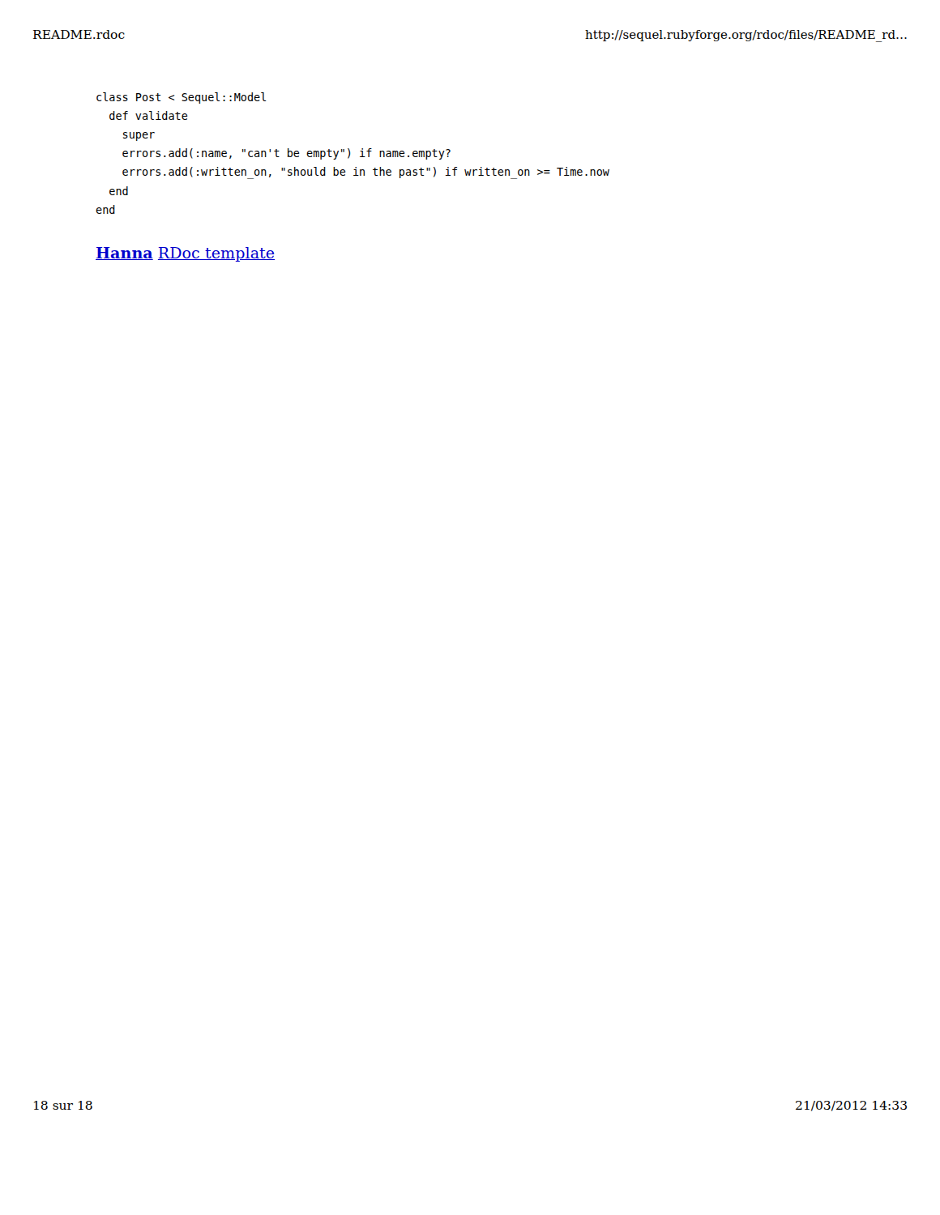README.rdoc
http://sequel.rubyforge.org/rdoc/files/README_rd…
class Post < Sequel::Model
  def validate
    super
    errors.add(:name, "can't be empty") if name.empty?
    errors.add(:written_on, "should be in the past") if written_on >= Time.now
  end
end
Hanna RDoc template
18 sur 18
21/03/2012 14:33